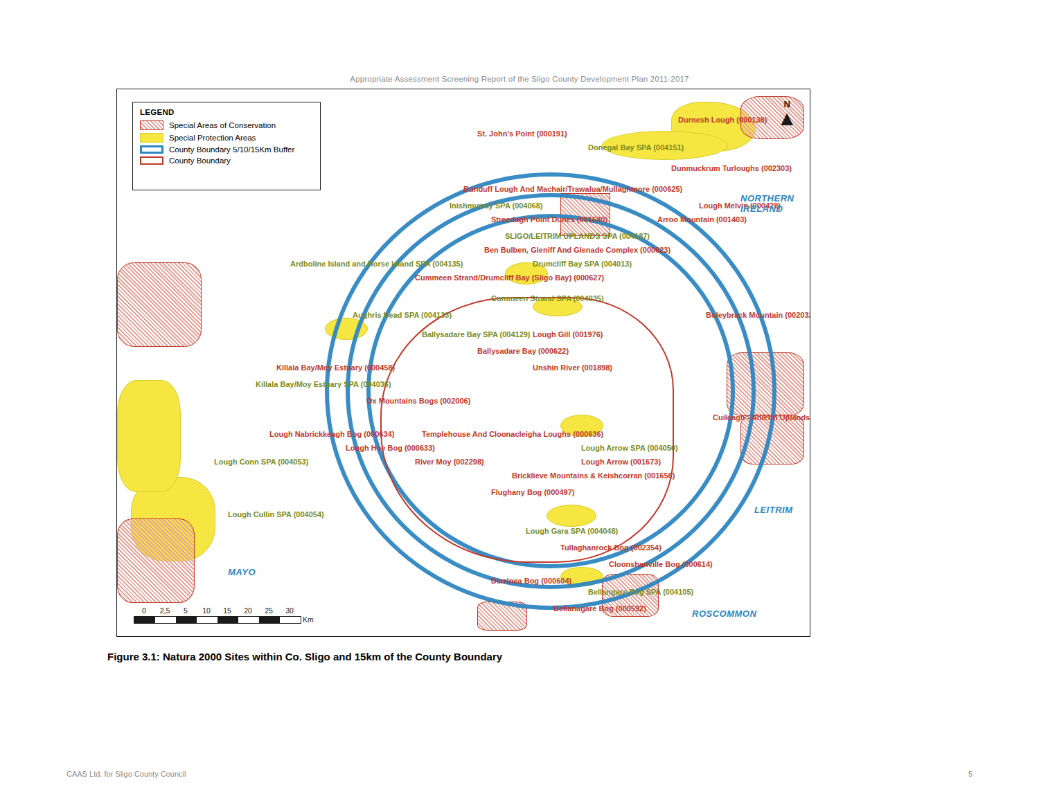Appropriate Assessment Screening Report of the Sligo County Development Plan 2011-2017
LEGEND
Special Areas of Conservation
Special Protection Areas
County Boundary 5/10/15Km Buffer
County Boundary
N ▲
St. John's Point (000191)
Durnesh Lough (000138)
Donegal Bay SPA (004151)
Dunmuckrum Turloughs (002303)
Bunduff Lough And Machair/Trawalua/Mullaghmore (000625)
Inishmurray SPA (004068)
Lough Melvin (000428)
Streedagh Point Dunes (001680)
Arroo Mountain (001403)
SLIGO/LEITRIM UPLANDS SPA (004187)
Ben Bulben, Gleniff And Glenade Complex (000623)
Drumcliff Bay SPA (004013)
Ardboline Island and Horse Island SPA (004135)
Cummeen Strand/Drumcliff Bay (Sligo Bay) (000627)
Cummeen Strand SPA (004035)
Aughris Head SPA (004133)
Boleybrack Mountain (002032)
Ballysadare Bay SPA (004129)
Lough Gill (001976)
Ballysadare Bay (000622)
Killala Bay/Moy Estuary (000458)
Unshin River (001898)
Killala Bay/Moy Estuary SPA (004036)
Ox Mountains Bogs (002006)
Cuilcagh - Anierin Uplands (000584)
Templehouse And Cloonacleigha Loughs (000636)
Lough Nabrickkeagh Bog (000634)
Lough Arrow SPA (004050)
Lough Hoe Bog (000633)
Lough Arrow (001673)
Lough Conn SPA (004053)
River Moy (002298)
Bricklieve Mountains & Keishcorran (001656)
Flughany Bog (000497)
Lough Cullin SPA (004054)
Lough Gara SPA (004048)
Tullaghanrock Bog (002354)
Cloonshanville Bog (000614)
Derrinea Bog (000604)
Bellangare Bog SPA (004105)
Bellanagare Bog (000592)
NORTHERN
IRELAND
LEITRIM
MAYO
ROSCOMMON
02,551015202530
Km
Figure 3.1: Natura 2000 Sites within Co. Sligo and 15km of the County Boundary
CAAS Ltd. for Sligo County Council
5